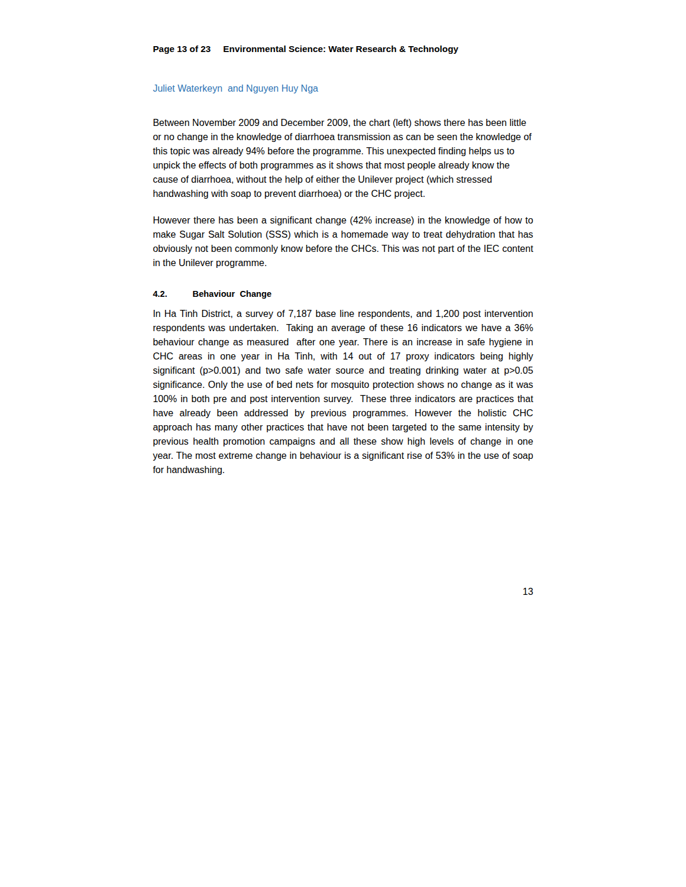Page 13 of 23 Environmental Science: Water Research & Technology
Juliet Waterkeyn and Nguyen Huy Nga
Between November 2009 and December 2009, the chart (left) shows there has been little or no change in the knowledge of diarrhoea transmission as can be seen the knowledge of this topic was already 94% before the programme. This unexpected finding helps us to unpick the effects of both programmes as it shows that most people already know the cause of diarrhoea, without the help of either the Unilever project (which stressed handwashing with soap to prevent diarrhoea) or the CHC project.
However there has been a significant change (42% increase) in the knowledge of how to make Sugar Salt Solution (SSS) which is a homemade way to treat dehydration that has obviously not been commonly know before the CHCs. This was not part of the IEC content in the Unilever programme.
4.2. Behaviour Change
In Ha Tinh District, a survey of 7,187 base line respondents, and 1,200 post intervention respondents was undertaken. Taking an average of these 16 indicators we have a 36% behaviour change as measured after one year. There is an increase in safe hygiene in CHC areas in one year in Ha Tinh, with 14 out of 17 proxy indicators being highly significant (p>0.001) and two safe water source and treating drinking water at p>0.05 significance. Only the use of bed nets for mosquito protection shows no change as it was 100% in both pre and post intervention survey. These three indicators are practices that have already been addressed by previous programmes. However the holistic CHC approach has many other practices that have not been targeted to the same intensity by previous health promotion campaigns and all these show high levels of change in one year. The most extreme change in behaviour is a significant rise of 53% in the use of soap for handwashing.
13